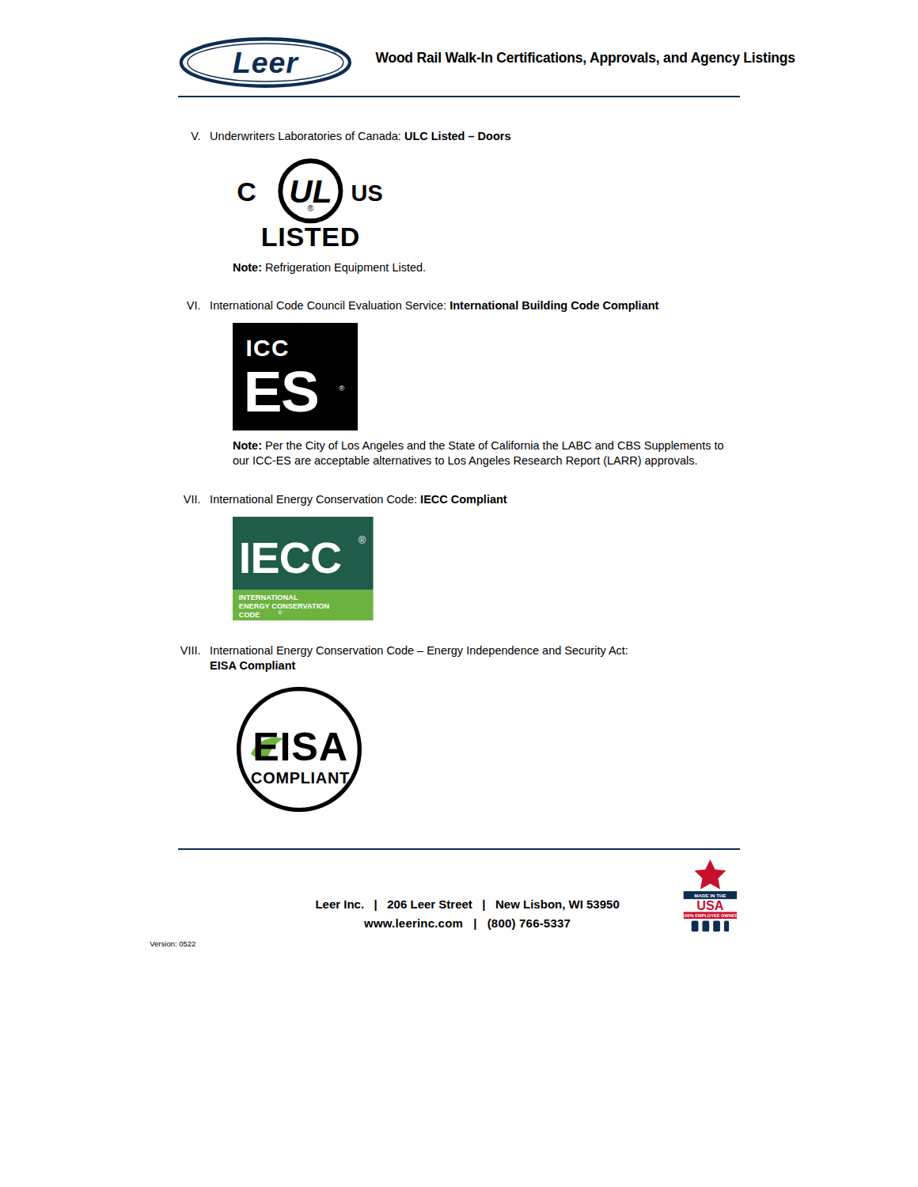Leer ®
Wood Rail Walk-In Certifications, Approvals, and Agency Listings
V. Underwriters Laboratories of Canada: ULC Listed – Doors
C UL ® US LISTED
Note: Refrigeration Equipment Listed.
VI. International Code Council Evaluation Service: International Building Code Compliant
ICC ES ®
Note: Per the City of Los Angeles and the State of California the LABC and CBS Supplements to our ICC-ES are acceptable alternatives to Los Angeles Research Report (LARR) approvals.
VII. International Energy Conservation Code: IECC Compliant
IECC ® INTERNATIONAL ENERGY CONSERVATION CODE ®
VIII. International Energy Conservation Code – Energy Independence and Security Act:
EISA Compliant
EISA COMPLIANT
Leer Inc. | 206 Leer Street | New Lisbon, WI 53950
www.leerinc.com | (800) 766-5337
MADE IN THE USA 100% EMPLOYEE OWNED
Version: 0522